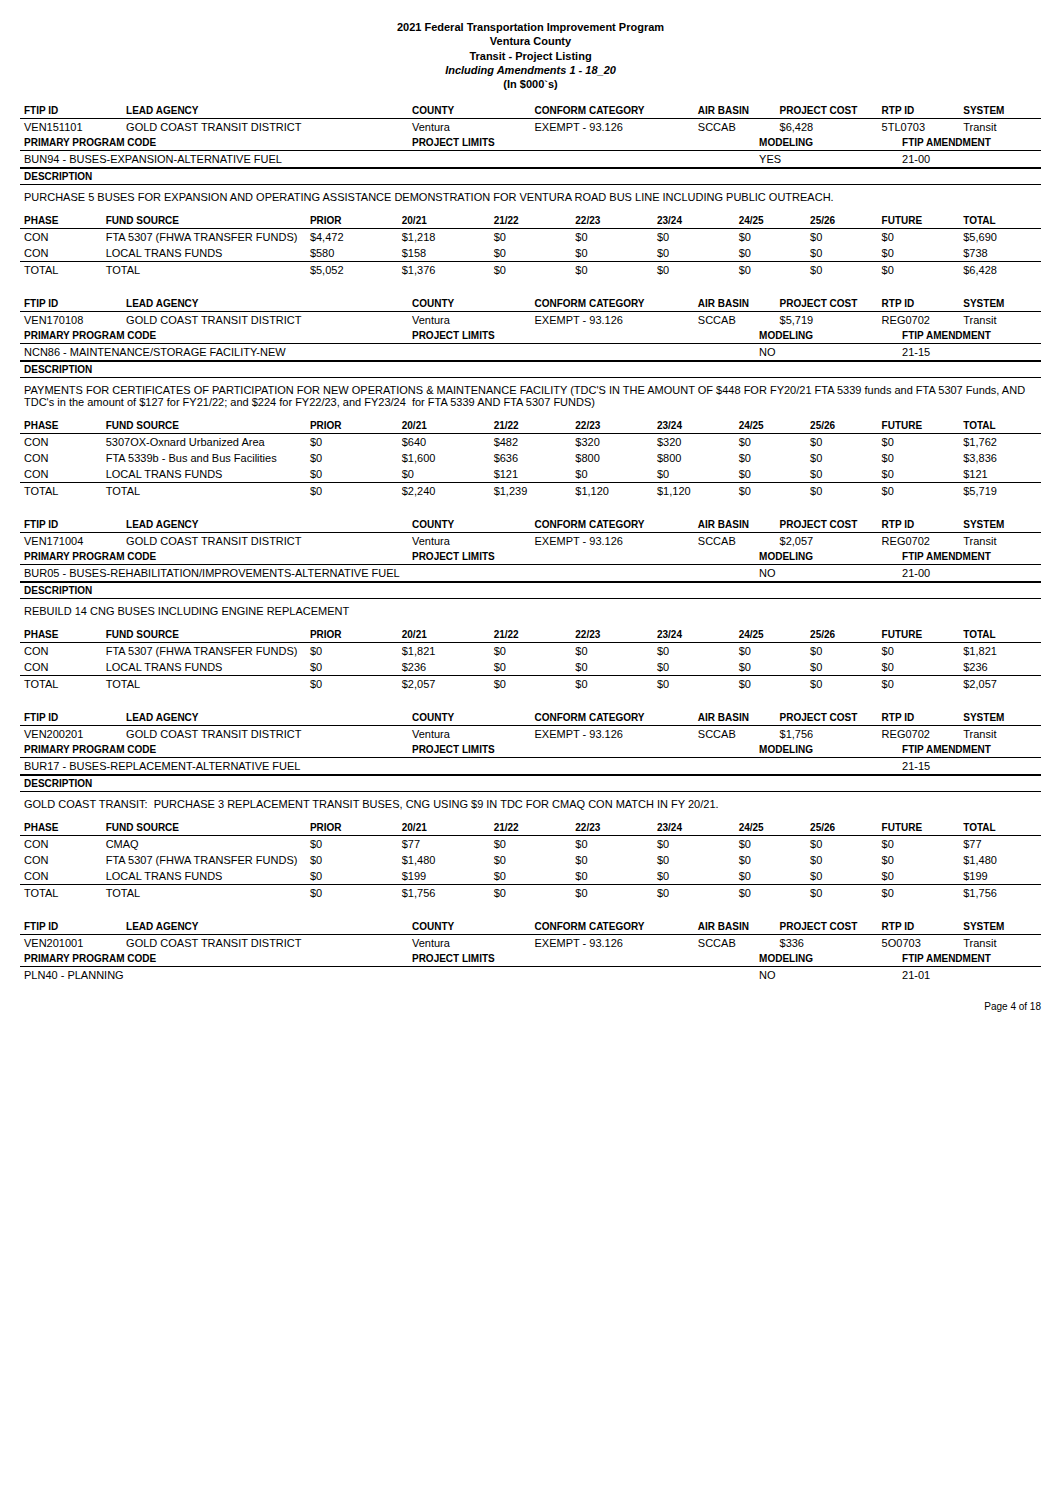2021 Federal Transportation Improvement Program
Ventura County
Transit - Project Listing
Including Amendments 1 - 18_20
(In $000`s)
| FTIP ID | LEAD AGENCY | COUNTY | CONFORM CATEGORY | AIR BASIN | PROJECT COST | RTP ID | SYSTEM |
| VEN151101 | GOLD COAST TRANSIT DISTRICT | Ventura | EXEMPT - 93.126 | SCCAB | $6,428 | 5TL0703 | Transit |
| PRIMARY PROGRAM CODE | PROJECT LIMITS | MODELING | FTIP AMENDMENT |
| BUN94 - BUSES-EXPANSION-ALTERNATIVE FUEL | | YES | 21-00 |
DESCRIPTION
PURCHASE 5 BUSES FOR EXPANSION AND OPERATING ASSISTANCE DEMONSTRATION FOR VENTURA ROAD BUS LINE INCLUDING PUBLIC OUTREACH.
| PHASE | FUND SOURCE | PRIOR | 20/21 | 21/22 | 22/23 | 23/24 | 24/25 | 25/26 | FUTURE | TOTAL |
| --- | --- | --- | --- | --- | --- | --- | --- | --- | --- | --- |
| CON | FTA 5307 (FHWA TRANSFER FUNDS) | $4,472 | $1,218 | $0 | $0 | $0 | $0 | $0 | $0 | $5,690 |
| CON | LOCAL TRANS FUNDS | $580 | $158 | $0 | $0 | $0 | $0 | $0 | $0 | $738 |
| TOTAL | TOTAL | $5,052 | $1,376 | $0 | $0 | $0 | $0 | $0 | $0 | $6,428 |
| FTIP ID | LEAD AGENCY | COUNTY | CONFORM CATEGORY | AIR BASIN | PROJECT COST | RTP ID | SYSTEM |
| VEN170108 | GOLD COAST TRANSIT DISTRICT | Ventura | EXEMPT - 93.126 | SCCAB | $5,719 | REG0702 | Transit |
| PRIMARY PROGRAM CODE | PROJECT LIMITS | MODELING | FTIP AMENDMENT |
| NCN86 - MAINTENANCE/STORAGE FACILITY-NEW | | NO | 21-15 |
DESCRIPTION
PAYMENTS FOR CERTIFICATES OF PARTICIPATION FOR NEW OPERATIONS & MAINTENANCE FACILITY (TDC'S IN THE AMOUNT OF $448 FOR FY20/21 FTA 5339 funds and FTA 5307 Funds, AND TDC's in the amount of $127 for FY21/22; and $224 for FY22/23, and FY23/24 for FTA 5339 AND FTA 5307 FUNDS)
| PHASE | FUND SOURCE | PRIOR | 20/21 | 21/22 | 22/23 | 23/24 | 24/25 | 25/26 | FUTURE | TOTAL |
| --- | --- | --- | --- | --- | --- | --- | --- | --- | --- | --- |
| CON | 5307OX-Oxnard Urbanized Area | $0 | $640 | $482 | $320 | $320 | $0 | $0 | $0 | $1,762 |
| CON | FTA 5339b - Bus and Bus Facilities | $0 | $1,600 | $636 | $800 | $800 | $0 | $0 | $0 | $3,836 |
| CON | LOCAL TRANS FUNDS | $0 | $0 | $121 | $0 | $0 | $0 | $0 | $0 | $121 |
| TOTAL | TOTAL | $0 | $2,240 | $1,239 | $1,120 | $1,120 | $0 | $0 | $0 | $5,719 |
| FTIP ID | LEAD AGENCY | COUNTY | CONFORM CATEGORY | AIR BASIN | PROJECT COST | RTP ID | SYSTEM |
| VEN171004 | GOLD COAST TRANSIT DISTRICT | Ventura | EXEMPT - 93.126 | SCCAB | $2,057 | REG0702 | Transit |
| PRIMARY PROGRAM CODE | PROJECT LIMITS | MODELING | FTIP AMENDMENT |
| BUR05 - BUSES-REHABILITATION/IMPROVEMENTS-ALTERNATIVE FUEL | | NO | 21-00 |
DESCRIPTION
REBUILD 14 CNG BUSES INCLUDING ENGINE REPLACEMENT
| PHASE | FUND SOURCE | PRIOR | 20/21 | 21/22 | 22/23 | 23/24 | 24/25 | 25/26 | FUTURE | TOTAL |
| --- | --- | --- | --- | --- | --- | --- | --- | --- | --- | --- |
| CON | FTA 5307 (FHWA TRANSFER FUNDS) | $0 | $1,821 | $0 | $0 | $0 | $0 | $0 | $0 | $1,821 |
| CON | LOCAL TRANS FUNDS | $0 | $236 | $0 | $0 | $0 | $0 | $0 | $0 | $236 |
| TOTAL | TOTAL | $0 | $2,057 | $0 | $0 | $0 | $0 | $0 | $0 | $2,057 |
| FTIP ID | LEAD AGENCY | COUNTY | CONFORM CATEGORY | AIR BASIN | PROJECT COST | RTP ID | SYSTEM |
| VEN200201 | GOLD COAST TRANSIT DISTRICT | Ventura | EXEMPT - 93.126 | SCCAB | $1,756 | REG0702 | Transit |
| PRIMARY PROGRAM CODE | PROJECT LIMITS | MODELING | FTIP AMENDMENT |
| BUR17 - BUSES-REPLACEMENT-ALTERNATIVE FUEL | | | 21-15 |
DESCRIPTION
GOLD COAST TRANSIT: PURCHASE 3 REPLACEMENT TRANSIT BUSES, CNG USING $9 IN TDC FOR CMAQ CON MATCH IN FY 20/21.
| PHASE | FUND SOURCE | PRIOR | 20/21 | 21/22 | 22/23 | 23/24 | 24/25 | 25/26 | FUTURE | TOTAL |
| --- | --- | --- | --- | --- | --- | --- | --- | --- | --- | --- |
| CON | CMAQ | $0 | $77 | $0 | $0 | $0 | $0 | $0 | $0 | $77 |
| CON | FTA 5307 (FHWA TRANSFER FUNDS) | $0 | $1,480 | $0 | $0 | $0 | $0 | $0 | $0 | $1,480 |
| CON | LOCAL TRANS FUNDS | $0 | $199 | $0 | $0 | $0 | $0 | $0 | $0 | $199 |
| TOTAL | TOTAL | $0 | $1,756 | $0 | $0 | $0 | $0 | $0 | $0 | $1,756 |
| FTIP ID | LEAD AGENCY | COUNTY | CONFORM CATEGORY | AIR BASIN | PROJECT COST | RTP ID | SYSTEM |
| VEN201001 | GOLD COAST TRANSIT DISTRICT | Ventura | EXEMPT - 93.126 | SCCAB | $336 | 5O0703 | Transit |
| PRIMARY PROGRAM CODE | PROJECT LIMITS | MODELING | FTIP AMENDMENT |
| PLN40 - PLANNING | | NO | 21-01 |
Page 4 of 18